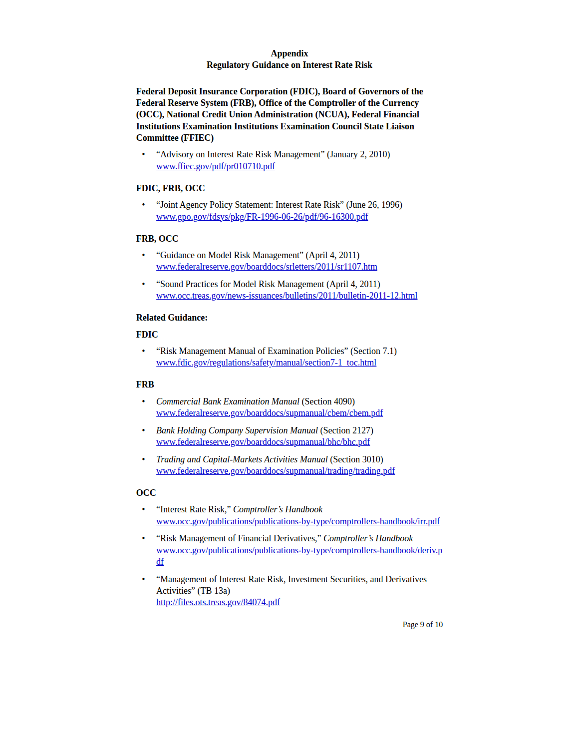Appendix Regulatory Guidance on Interest Rate Risk
Federal Deposit Insurance Corporation (FDIC), Board of Governors of the Federal Reserve System (FRB), Office of the Comptroller of the Currency (OCC), National Credit Union Administration (NCUA), Federal Financial Institutions Examination Institutions Examination Council State Liaison Committee (FFIEC)
“Advisory on Interest Rate Risk Management” (January 2, 2010) www.ffiec.gov/pdf/pr010710.pdf
FDIC, FRB, OCC
“Joint Agency Policy Statement: Interest Rate Risk” (June 26, 1996) www.gpo.gov/fdsys/pkg/FR-1996-06-26/pdf/96-16300.pdf
FRB, OCC
“Guidance on Model Risk Management” (April 4, 2011) www.federalreserve.gov/boarddocs/srletters/2011/sr1107.htm
“Sound Practices for Model Risk Management (April 4, 2011) www.occ.treas.gov/news-issuances/bulletins/2011/bulletin-2011-12.html
Related Guidance:
FDIC
“Risk Management Manual of Examination Policies” (Section 7.1) www.fdic.gov/regulations/safety/manual/section7-1_toc.html
FRB
Commercial Bank Examination Manual (Section 4090) www.federalreserve.gov/boarddocs/supmanual/cbem/cbem.pdf
Bank Holding Company Supervision Manual (Section 2127) www.federalreserve.gov/boarddocs/supmanual/bhc/bhc.pdf
Trading and Capital-Markets Activities Manual (Section 3010) www.federalreserve.gov/boarddocs/supmanual/trading/trading.pdf
OCC
“Interest Rate Risk,” Comptroller’s Handbook www.occ.gov/publications/publications-by-type/comptrollers-handbook/irr.pdf
“Risk Management of Financial Derivatives,” Comptroller’s Handbook www.occ.gov/publications/publications-by-type/comptrollers-handbook/deriv.pdf
“Management of Interest Rate Risk, Investment Securities, and Derivatives Activities” (TB 13a) http://files.ots.treas.gov/84074.pdf
Page 9 of 10